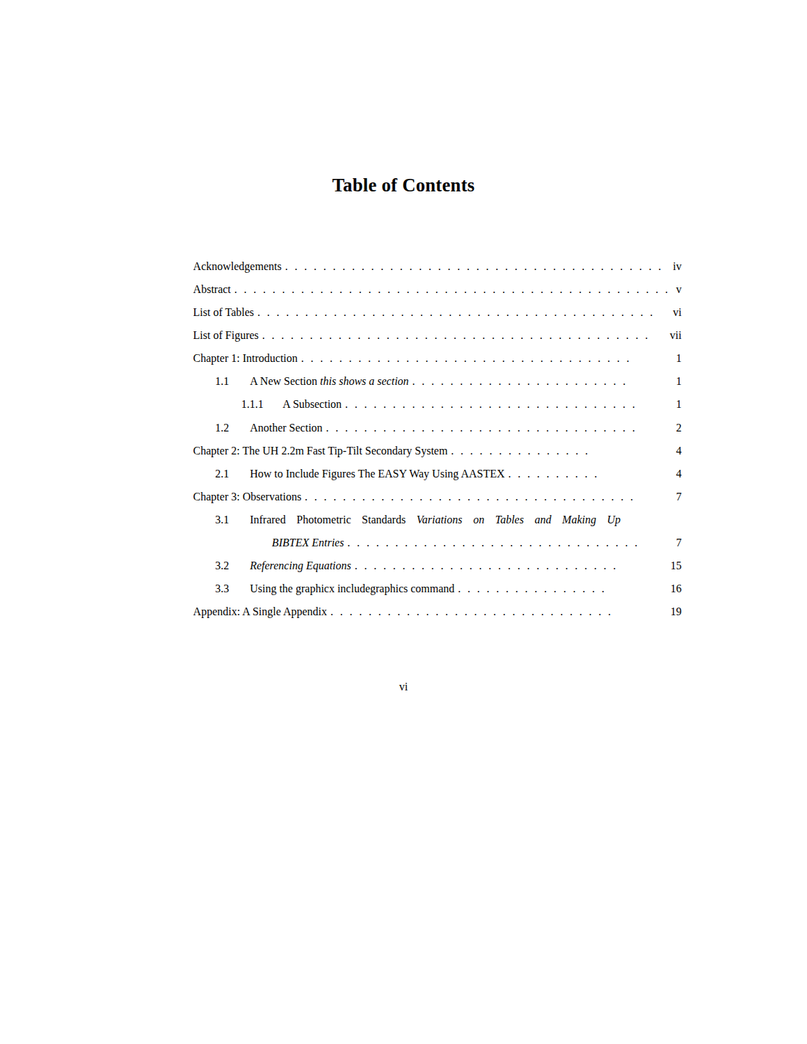Table of Contents
| Acknowledgements . . . . . . . . . . . . . . . . . . . . . . . . . . . . . . . . . . . . . . . . | iv |
| Abstract . . . . . . . . . . . . . . . . . . . . . . . . . . . . . . . . . . . . . . . . . . . . . . | v |
| List of Tables . . . . . . . . . . . . . . . . . . . . . . . . . . . . . . . . . . . . . . . . . . | vi |
| List of Figures . . . . . . . . . . . . . . . . . . . . . . . . . . . . . . . . . . . . . . . . . | vii |
| Chapter 1: Introduction . . . . . . . . . . . . . . . . . . . . . . . . . . . . . . . . . . . | 1 |
| 1.1 A New Section this shows a section . . . . . . . . . . . . . . . . . . . . . . . | 1 |
| 1.1.1 A Subsection . . . . . . . . . . . . . . . . . . . . . . . . . . . . . . . | 1 |
| 1.2 Another Section . . . . . . . . . . . . . . . . . . . . . . . . . . . . . . . . . | 2 |
| Chapter 2: The UH 2.2m Fast Tip-Tilt Secondary System . . . . . . . . . . . . . . . | 4 |
| 2.1 How to Include Figures The EASY Way Using AASTEX . . . . . . . . . . | 4 |
| Chapter 3: Observations . . . . . . . . . . . . . . . . . . . . . . . . . . . . . . . . . . . | 7 |
| 3.1 Infrared Photometric Standards Variations on Tables and Making Up | |
| BIBTEX Entries . . . . . . . . . . . . . . . . . . . . . . . . . . . . . . . | 7 |
| 3.2 Referencing Equations . . . . . . . . . . . . . . . . . . . . . . . . . . . . | 15 |
| 3.3 Using the graphicx includegraphics command . . . . . . . . . . . . . . . . | 16 |
| Appendix: A Single Appendix . . . . . . . . . . . . . . . . . . . . . . . . . . . . . . | 19 |
vi